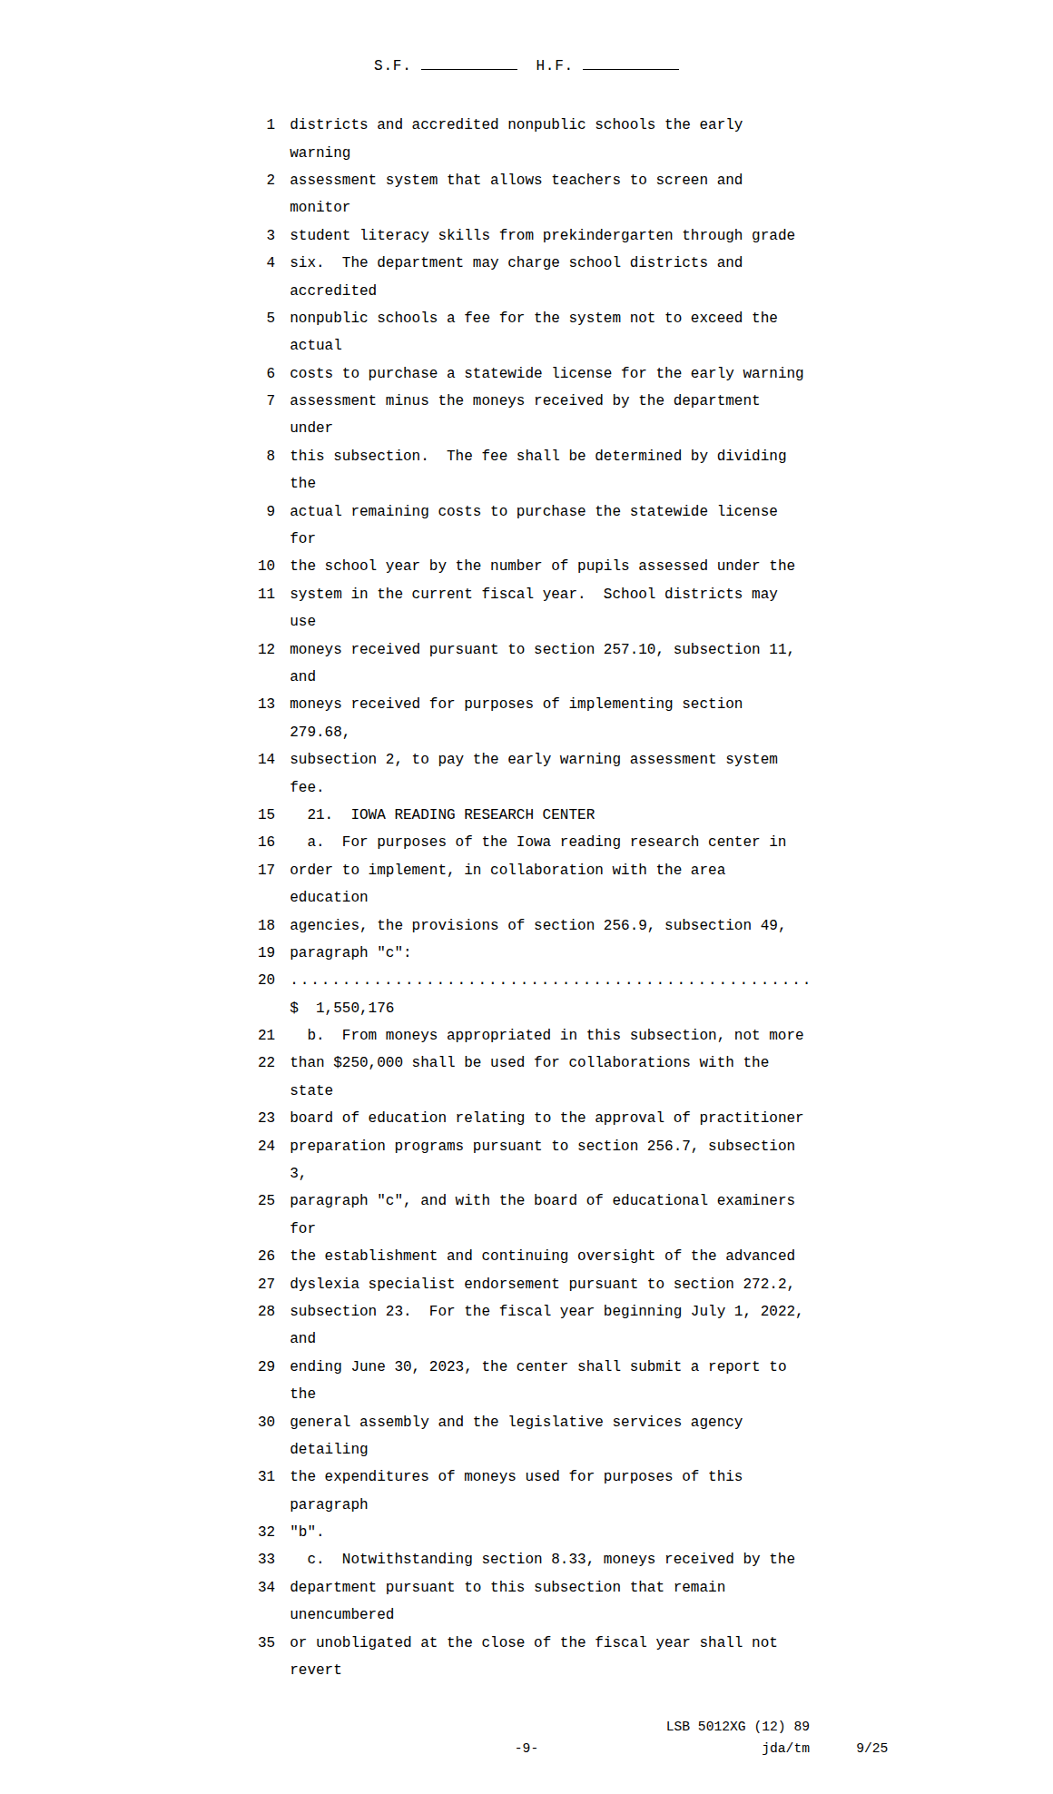S.F. H.F.
districts and accredited nonpublic schools the early warning
assessment system that allows teachers to screen and monitor
student literacy skills from prekindergarten through grade
six. The department may charge school districts and accredited
nonpublic schools a fee for the system not to exceed the actual
costs to purchase a statewide license for the early warning
assessment minus the moneys received by the department under
this subsection. The fee shall be determined by dividing the
actual remaining costs to purchase the statewide license for
the school year by the number of pupils assessed under the
system in the current fiscal year. School districts may use
moneys received pursuant to section 257.10, subsection 11, and
moneys received for purposes of implementing section 279.68,
subsection 2, to pay the early warning assessment system fee.
21. IOWA READING RESEARCH CENTER
a. For purposes of the Iowa reading research center in
order to implement, in collaboration with the area education
agencies, the provisions of section 256.9, subsection 49,
paragraph "c":
.................................................. $ 1,550,176
b. From moneys appropriated in this subsection, not more
than $250,000 shall be used for collaborations with the state
board of education relating to the approval of practitioner
preparation programs pursuant to section 256.7, subsection 3,
paragraph "c", and with the board of educational examiners for
the establishment and continuing oversight of the advanced
dyslexia specialist endorsement pursuant to section 272.2,
subsection 23. For the fiscal year beginning July 1, 2022, and
ending June 30, 2023, the center shall submit a report to the
general assembly and the legislative services agency detailing
the expenditures of moneys used for purposes of this paragraph
"b".
c. Notwithstanding section 8.33, moneys received by the
department pursuant to this subsection that remain unencumbered
or unobligated at the close of the fiscal year shall not revert
LSB 5012XG (12) 89
-9-
jda/tm
9/25